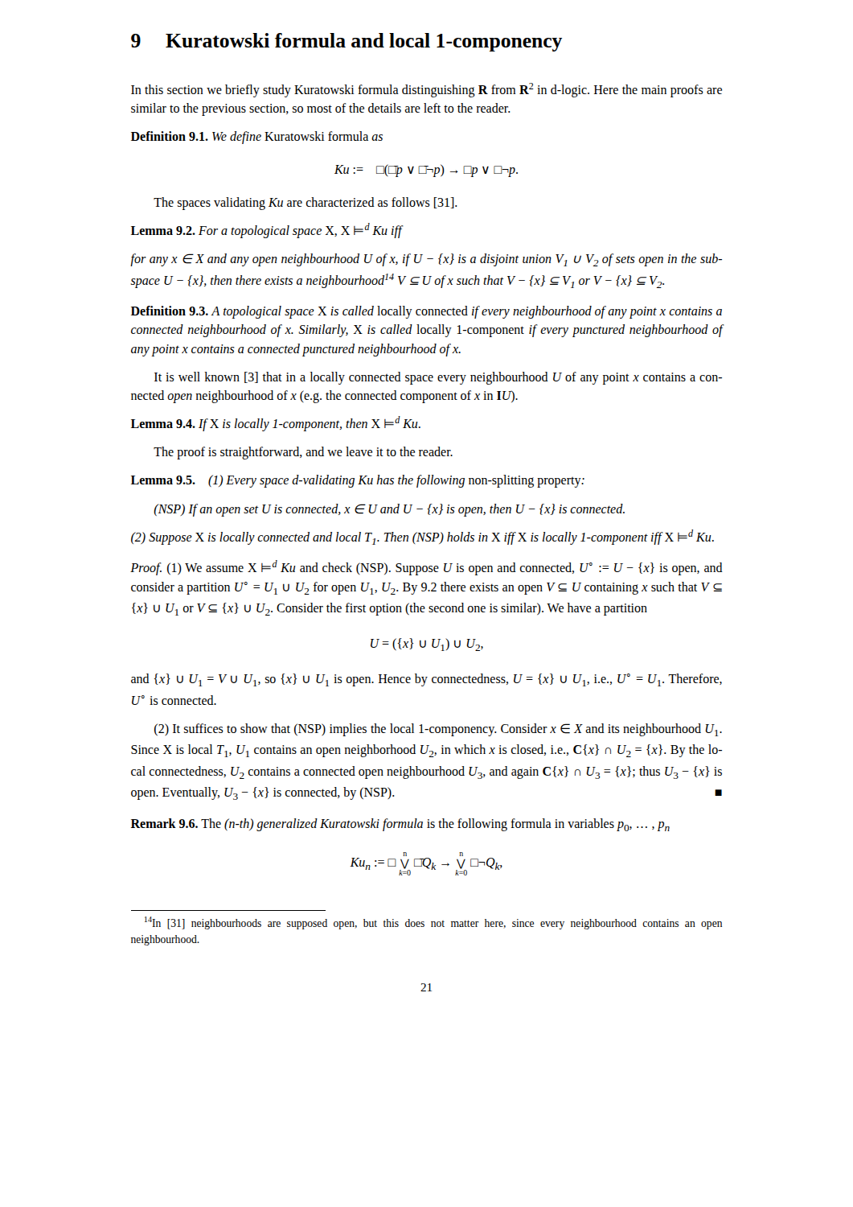9 Kuratowski formula and local 1-componency
In this section we briefly study Kuratowski formula distinguishing R from R2 in d-logic. Here the main proofs are similar to the previous section, so most of the details are left to the reader.
Definition 9.1. We define Kuratowski formula as
Ku := □(□̄p ∨ □̄¬p) → □p ∨ □¬p.
The spaces validating Ku are characterized as follows [31].
Lemma 9.2. For a topological space X, X ⊨d Ku iff
for any x ∈ X and any open neighbourhood U of x, if U − {x} is a disjoint union V1 ∪ V2 of sets open in the subspace U − {x}, then there exists a neighbourhood14 V ⊆ U of x such that V − {x} ⊆ V1 or V − {x} ⊆ V2.
Definition 9.3. A topological space X is called locally connected if every neighbourhood of any point x contains a connected neighbourhood of x. Similarly, X is called locally 1-component if every punctured neighbourhood of any point x contains a connected punctured neighbourhood of x.
It is well known [3] that in a locally connected space every neighbourhood U of any point x contains a connected open neighbourhood of x (e.g. the connected component of x in IU).
Lemma 9.4. If X is locally 1-component, then X ⊨d Ku.
The proof is straightforward, and we leave it to the reader.
Lemma 9.5. (1) Every space d-validating Ku has the following non-splitting property:
(NSP) If an open set U is connected, x ∈ U and U − {x} is open, then U − {x} is connected.
(2) Suppose X is locally connected and local T1. Then (NSP) holds in X iff X is locally 1-component iff X ⊨d Ku.
Proof. (1) We assume X ⊨d Ku and check (NSP). Suppose U is open and connected, U∘ := U − {x} is open, and consider a partition U∘ = U1 ∪ U2 for open U1, U2. By 9.2 there exists an open V ⊆ U containing x such that V ⊆ {x} ∪ U1 or V ⊆ {x} ∪ U2. Consider the first option (the second one is similar). We have a partition
U = ({x} ∪ U1) ∪ U2,
and {x} ∪ U1 = V ∪ U1, so {x} ∪ U1 is open. Hence by connectedness, U = {x} ∪ U1, i.e., U∘ = U1. Therefore, U∘ is connected.
(2) It suffices to show that (NSP) implies the local 1-componency. Consider x ∈ X and its neighbourhood U1. Since X is local T1, U1 contains an open neighborhood U2, in which x is closed, i.e., C{x} ∩ U2 = {x}. By the local connectedness, U2 contains a connected open neighbourhood U3, and again C{x} ∩ U3 = {x}; thus U3 − {x} is open. Eventually, U3 − {x} is connected, by (NSP). ■
Remark 9.6. The (n-th) generalized Kuratowski formula is the following formula in variables p0, … , pn
Kun := □ n⋁k=0 □̄Qk → n⋁k=0 □¬Qk,
14In [31] neighbourhoods are supposed open, but this does not matter here, since every neighbourhood contains an open neighbourhood.
21